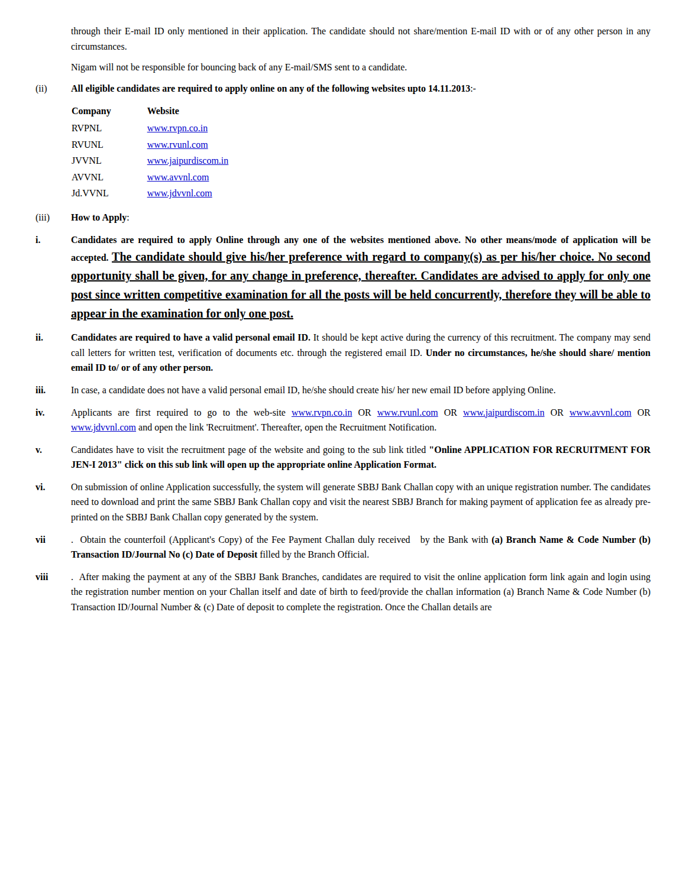through their E-mail ID only mentioned in their application. The candidate should not share/mention E-mail ID with or of any other person in any circumstances.
Nigam will not be responsible for bouncing back of any E-mail/SMS sent to a candidate.
(ii)
All eligible candidates are required to apply online on any of the following websites upto 14.11.2013:-
| Company | Website |
| --- | --- |
| RVPNL | www.rvpn.co.in |
| RVUNL | www.rvunl.com |
| JVVNL | www.jaipurdiscom.in |
| AVVNL | www.avvnl.com |
| Jd.VVNL | www.jdvvnl.com |
(iii)
How to Apply:
i.
Candidates are required to apply Online through any one of the websites mentioned above. No other means/mode of application will be accepted. The candidate should give his/her preference with regard to company(s) as per his/her choice. No second opportunity shall be given, for any change in preference, thereafter. Candidates are advised to apply for only one post since written competitive examination for all the posts will be held concurrently, therefore they will be able to appear in the examination for only one post.
ii.
Candidates are required to have a valid personal email ID. It should be kept active during the currency of this recruitment. The company may send call letters for written test, verification of documents etc. through the registered email ID. Under no circumstances, he/she should share/ mention email ID to/ or of any other person.
iii.
In case, a candidate does not have a valid personal email ID, he/she should create his/ her new email ID before applying Online.
iv.
Applicants are first required to go to the web-site www.rvpn.co.in OR www.rvunl.com OR www.jaipurdiscom.in OR www.avvnl.com OR www.jdvvnl.com and open the link 'Recruitment'. Thereafter, open the Recruitment Notification.
v.
Candidates have to visit the recruitment page of the website and going to the sub link titled "Online APPLICATION FOR RECRUITMENT FOR JEN-I 2013" click on this sub link will open up the appropriate online Application Format.
vi.
On submission of online Application successfully, the system will generate SBBJ Bank Challan copy with an unique registration number. The candidates need to download and print the same SBBJ Bank Challan copy and visit the nearest SBBJ Branch for making payment of application fee as already pre-printed on the SBBJ Bank Challan copy generated by the system.
vii
. Obtain the counterfoil (Applicant's Copy) of the Fee Payment Challan duly received by the Bank with (a) Branch Name & Code Number (b) Transaction ID/Journal No (c) Date of Deposit filled by the Branch Official.
viii
. After making the payment at any of the SBBJ Bank Branches, candidates are required to visit the online application form link again and login using the registration number mention on your Challan itself and date of birth to feed/provide the challan information (a) Branch Name & Code Number (b) Transaction ID/Journal Number & (c) Date of deposit to complete the registration. Once the Challan details are